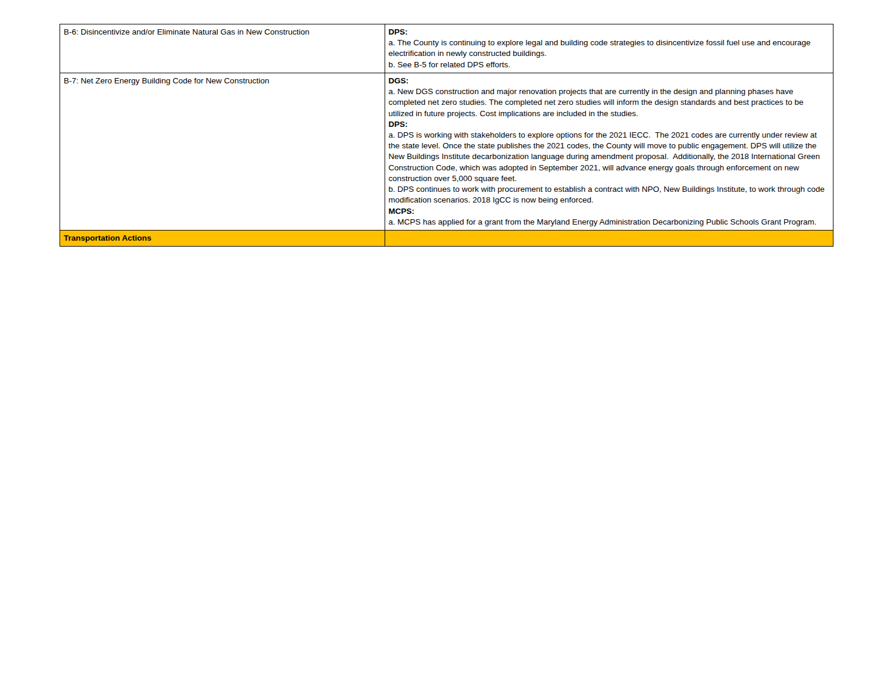| B-6: Disincentivize and/or Eliminate Natural Gas in New Construction | DPS: a. The County is continuing to explore legal and building code strategies to disincentivize fossil fuel use and encourage electrification in newly constructed buildings. b. See B-5 for related DPS efforts. |
| B-7: Net Zero Energy Building Code for New Construction | DGS: a. New DGS construction and major renovation projects that are currently in the design and planning phases have completed net zero studies. The completed net zero studies will inform the design standards and best practices to be utilized in future projects. Cost implications are included in the studies. DPS: a. DPS is working with stakeholders to explore options for the 2021 IECC. The 2021 codes are currently under review at the state level. Once the state publishes the 2021 codes, the County will move to public engagement. DPS will utilize the New Buildings Institute decarbonization language during amendment proposal. Additionally, the 2018 International Green Construction Code, which was adopted in September 2021, will advance energy goals through enforcement on new construction over 5,000 square feet. b. DPS continues to work with procurement to establish a contract with NPO, New Buildings Institute, to work through code modification scenarios. 2018 IgCC is now being enforced. MCPS: a. MCPS has applied for a grant from the Maryland Energy Administration Decarbonizing Public Schools Grant Program. |
| Transportation Actions | |